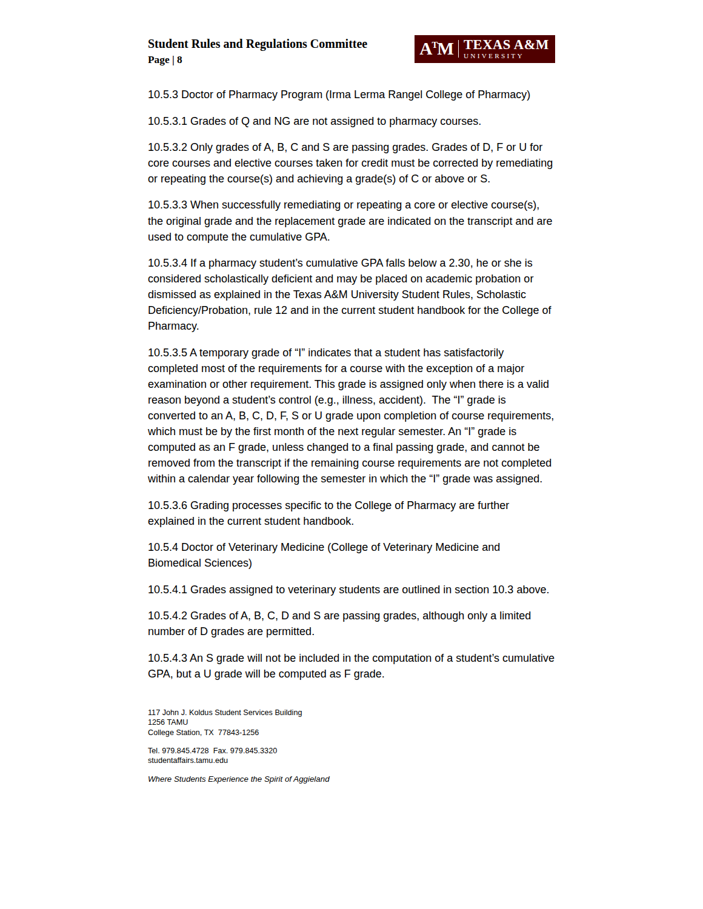Student Rules and Regulations Committee
Page | 8
ATM
TEXAS A&M UNIVERSITY
10.5.3 Doctor of Pharmacy Program (Irma Lerma Rangel College of Pharmacy)
10.5.3.1 Grades of Q and NG are not assigned to pharmacy courses.
10.5.3.2 Only grades of A, B, C and S are passing grades. Grades of D, F or U for core courses and elective courses taken for credit must be corrected by remediating or repeating the course(s) and achieving a grade(s) of C or above or S.
10.5.3.3 When successfully remediating or repeating a core or elective course(s), the original grade and the replacement grade are indicated on the transcript and are used to compute the cumulative GPA.
10.5.3.4 If a pharmacy student’s cumulative GPA falls below a 2.30, he or she is considered scholastically deficient and may be placed on academic probation or dismissed as explained in the Texas A&M University Student Rules, Scholastic Deficiency/Probation, rule 12 and in the current student handbook for the College of Pharmacy.
10.5.3.5 A temporary grade of “I” indicates that a student has satisfactorily completed most of the requirements for a course with the exception of a major examination or other requirement. This grade is assigned only when there is a valid reason beyond a student’s control (e.g., illness, accident). The “I” grade is converted to an A, B, C, D, F, S or U grade upon completion of course requirements, which must be by the first month of the next regular semester. An “I” grade is computed as an F grade, unless changed to a final passing grade, and cannot be removed from the transcript if the remaining course requirements are not completed within a calendar year following the semester in which the “I” grade was assigned.
10.5.3.6 Grading processes specific to the College of Pharmacy are further explained in the current student handbook.
10.5.4 Doctor of Veterinary Medicine (College of Veterinary Medicine and Biomedical Sciences)
10.5.4.1 Grades assigned to veterinary students are outlined in section 10.3 above.
10.5.4.2 Grades of A, B, C, D and S are passing grades, although only a limited number of D grades are permitted.
10.5.4.3 An S grade will not be included in the computation of a student’s cumulative GPA, but a U grade will be computed as F grade.
117 John J. Koldus Student Services Building
1256 TAMU
College Station, TX 77843-1256
Tel. 979.845.4728 Fax. 979.845.3320
studentaffairs.tamu.edu
Where Students Experience the Spirit of Aggieland